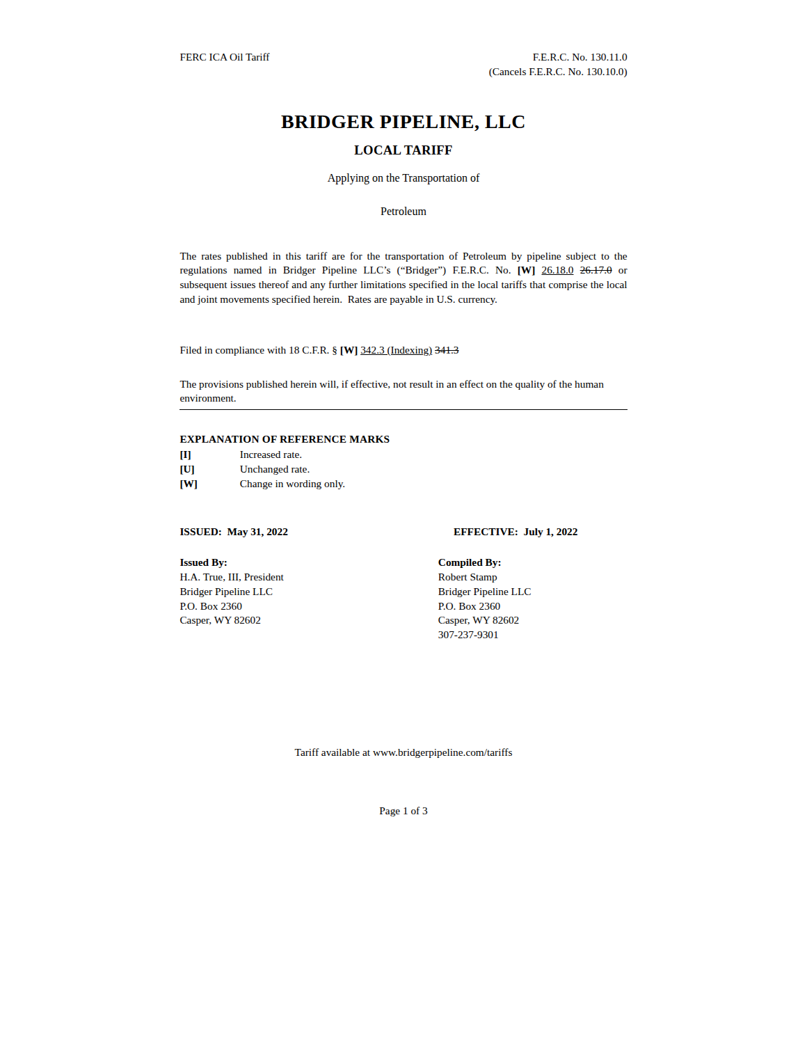FERC ICA Oil Tariff
F.E.R.C. No. 130.11.0
(Cancels F.E.R.C. No. 130.10.0)
BRIDGER PIPELINE, LLC
LOCAL TARIFF
Applying on the Transportation of
Petroleum
The rates published in this tariff are for the transportation of Petroleum by pipeline subject to the regulations named in Bridger Pipeline LLC’s (“Bridger”) F.E.R.C. No. [W] 26.18.0 26.17.0 or subsequent issues thereof and any further limitations specified in the local tariffs that comprise the local and joint movements specified herein. Rates are payable in U.S. currency.
Filed in compliance with 18 C.F.R. § [W] 342.3 (Indexing) 341.3
The provisions published herein will, if effective, not result in an effect on the quality of the human environment.
EXPLANATION OF REFERENCE MARKS
| [I] | Increased rate. |
| [U] | Unchanged rate. |
| [W] | Change in wording only. |
ISSUED: May 31, 2022
EFFECTIVE: July 1, 2022
Issued By:
H.A. True, III, President
Bridger Pipeline LLC
P.O. Box 2360
Casper, WY 82602
Compiled By:
Robert Stamp
Bridger Pipeline LLC
P.O. Box 2360
Casper, WY 82602
307-237-9301
Tariff available at www.bridgerpipeline.com/tariffs
Page 1 of 3